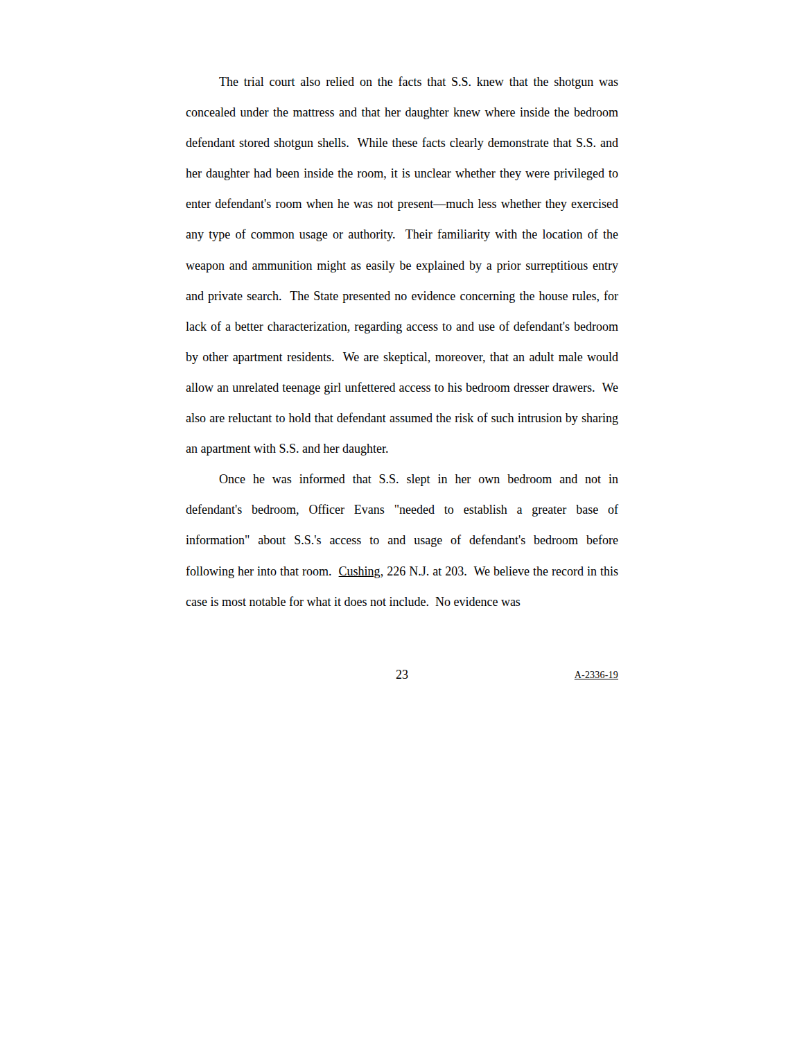The trial court also relied on the facts that S.S. knew that the shotgun was concealed under the mattress and that her daughter knew where inside the bedroom defendant stored shotgun shells. While these facts clearly demonstrate that S.S. and her daughter had been inside the room, it is unclear whether they were privileged to enter defendant's room when he was not present—much less whether they exercised any type of common usage or authority. Their familiarity with the location of the weapon and ammunition might as easily be explained by a prior surreptitious entry and private search. The State presented no evidence concerning the house rules, for lack of a better characterization, regarding access to and use of defendant's bedroom by other apartment residents. We are skeptical, moreover, that an adult male would allow an unrelated teenage girl unfettered access to his bedroom dresser drawers. We also are reluctant to hold that defendant assumed the risk of such intrusion by sharing an apartment with S.S. and her daughter.
Once he was informed that S.S. slept in her own bedroom and not in defendant's bedroom, Officer Evans "needed to establish a greater base of information" about S.S.'s access to and usage of defendant's bedroom before following her into that room. Cushing, 226 N.J. at 203. We believe the record in this case is most notable for what it does not include. No evidence was
23 A-2336-19